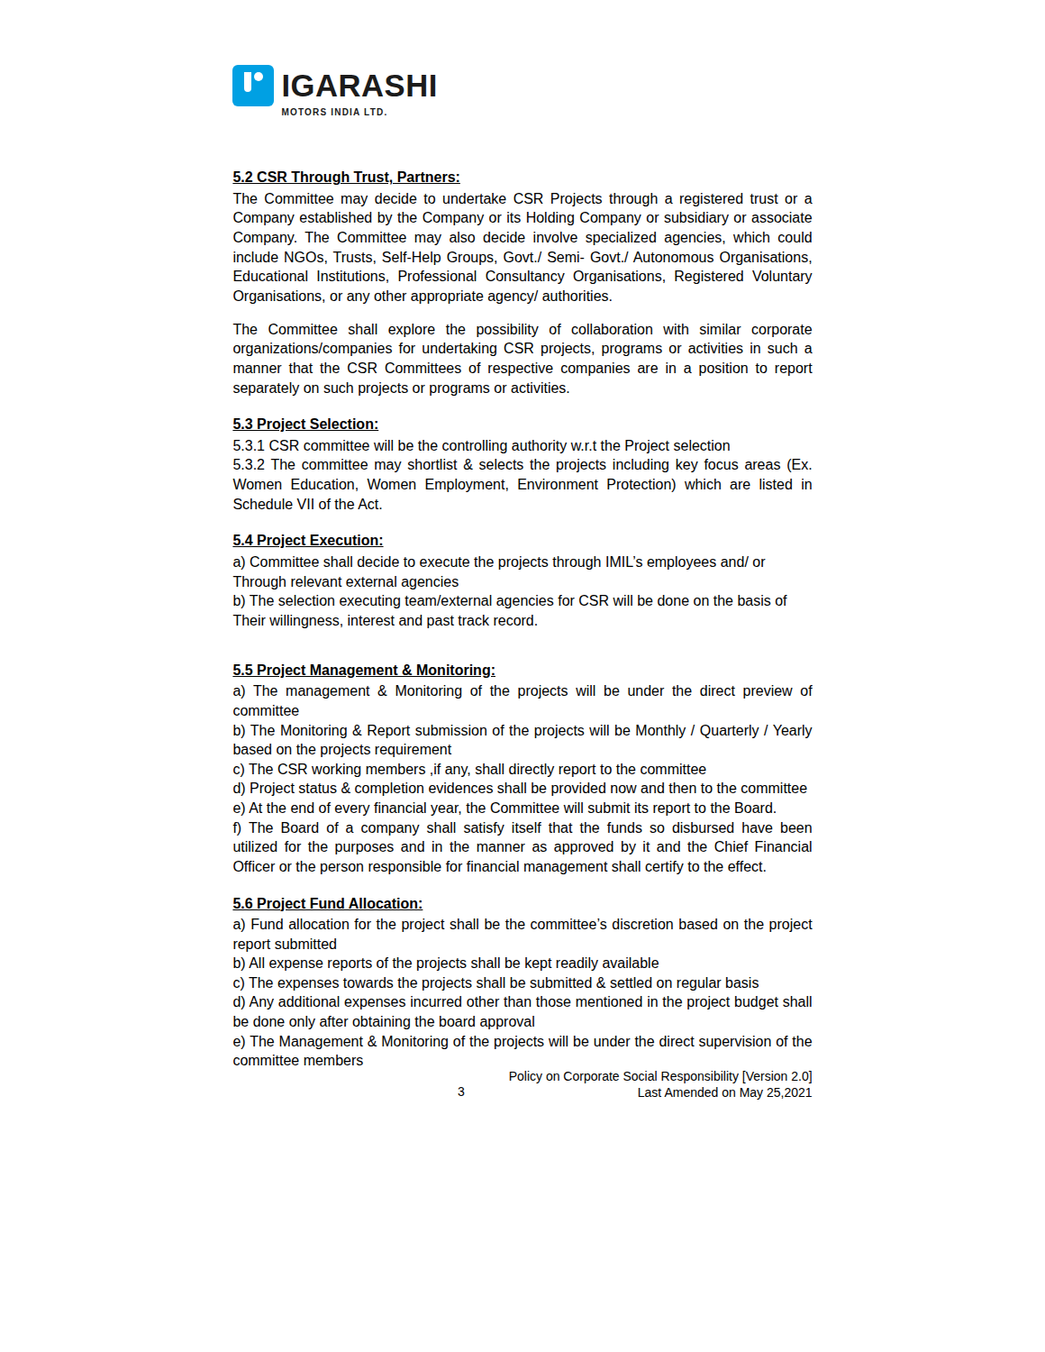IGARASHI
MOTORS INDIA LTD.
5.2 CSR Through Trust, Partners:
The Committee may decide to undertake CSR Projects through a registered trust or a Company established by the Company or its Holding Company or subsidiary or associate Company. The Committee may also decide involve specialized agencies, which could include NGOs, Trusts, Self-Help Groups, Govt./ Semi- Govt./ Autonomous Organisations, Educational Institutions, Professional Consultancy Organisations, Registered Voluntary Organisations, or any other appropriate agency/ authorities.
The Committee shall explore the possibility of collaboration with similar corporate organizations/companies for undertaking CSR projects, programs or activities in such a manner that the CSR Committees of respective companies are in a position to report separately on such projects or programs or activities.
5.3 Project Selection:
5.3.1 CSR committee will be the controlling authority w.r.t the Project selection
5.3.2 The committee may shortlist & selects the projects including key focus areas (Ex. Women Education, Women Employment, Environment Protection) which are listed in Schedule VII of the Act.
5.4 Project Execution:
a) Committee shall decide to execute the projects through IMIL’s employees and/ or
Through relevant external agencies
b) The selection executing team/external agencies for CSR will be done on the basis of
Their willingness, interest and past track record.
5.5 Project Management & Monitoring:
a) The management & Monitoring of the projects will be under the direct preview of committee
b) The Monitoring & Report submission of the projects will be Monthly / Quarterly / Yearly based on the projects requirement
c) The CSR working members ,if any, shall directly report to the committee
d) Project status & completion evidences shall be provided now and then to the committee
e) At the end of every financial year, the Committee will submit its report to the Board.
f) The Board of a company shall satisfy itself that the funds so disbursed have been utilized for the purposes and in the manner as approved by it and the Chief Financial Officer or the person responsible for financial management shall certify to the effect.
5.6 Project Fund Allocation:
a) Fund allocation for the project shall be the committee’s discretion based on the project report submitted
b) All expense reports of the projects shall be kept readily available
c) The expenses towards the projects shall be submitted & settled on regular basis
d) Any additional expenses incurred other than those mentioned in the project budget shall be done only after obtaining the board approval
e) The Management & Monitoring of the projects will be under the direct supervision of the committee members
3
Policy on Corporate Social Responsibility [Version 2.0]
Last Amended on May 25,2021